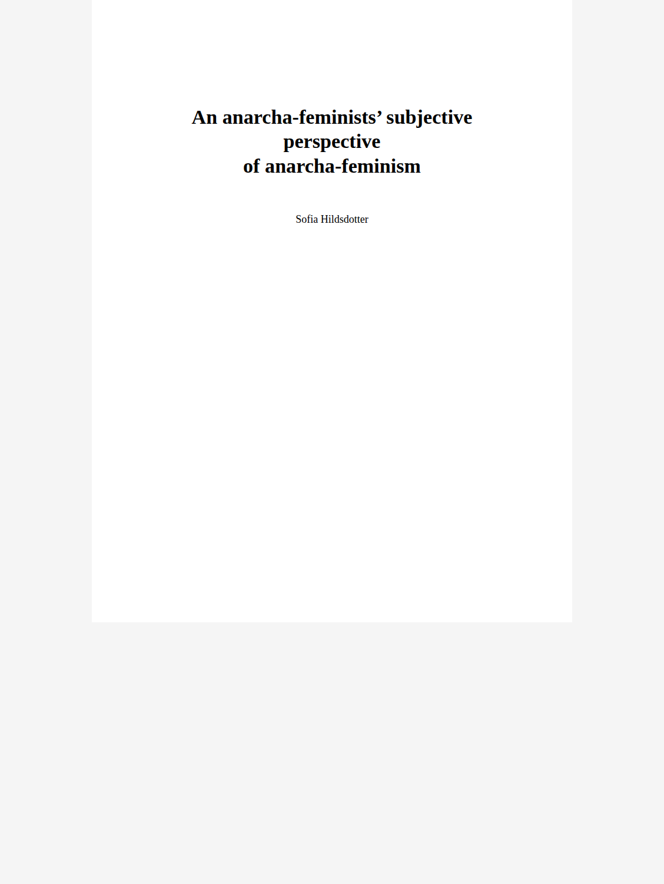An anarcha-feminists’ subjective perspective
of anarcha-feminism
Sofia Hildsdotter